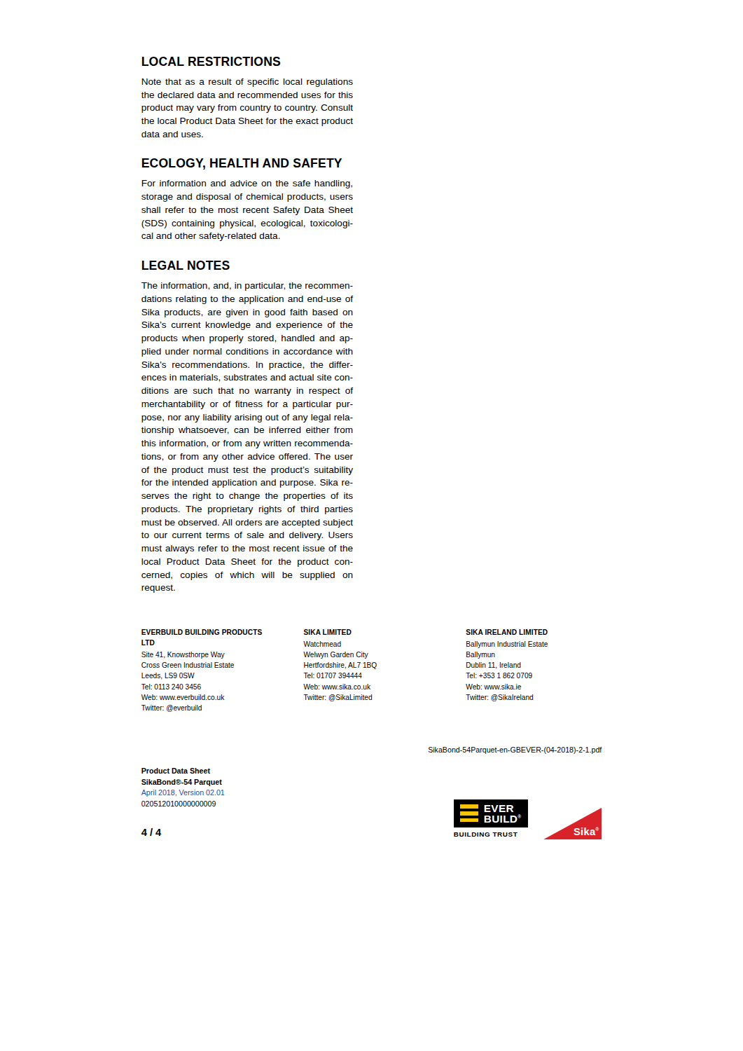Local Restrictions
Note that as a result of specific local regulations the declared data and recommended uses for this product may vary from country to country. Consult the local Product Data Sheet for the exact product data and uses.
Ecology, Health and Safety
For information and advice on the safe handling, storage and disposal of chemical products, users shall refer to the most recent Safety Data Sheet (SDS) containing physical, ecological, toxicological and other safety-related data.
Legal Notes
The information, and, in particular, the recommendations relating to the application and end-use of Sika products, are given in good faith based on Sika's current knowledge and experience of the products when properly stored, handled and applied under normal conditions in accordance with Sika's recommendations. In practice, the differences in materials, substrates and actual site conditions are such that no warranty in respect of merchantability or of fitness for a particular purpose, nor any liability arising out of any legal relationship whatsoever, can be inferred either from this information, or from any written recommendations, or from any other advice offered. The user of the product must test the product’s suitability for the intended application and purpose. Sika reserves the right to change the properties of its products. The proprietary rights of third parties must be observed. All orders are accepted subject to our current terms of sale and delivery. Users must always refer to the most recent issue of the local Product Data Sheet for the product concerned, copies of which will be supplied on request.
EVERBUILD BUILDING PRODUCTS LTD
Site 41, Knowsthorpe Way
Cross Green Industrial Estate
Leeds, LS9 0SW
Tel: 0113 240 3456
Web: www.everbuild.co.uk
Twitter: @everbuild
SIKA LIMITED
Watchmead
Welwyn Garden City
Hertfordshire, AL7 1BQ
Tel: 01707 394444
Web: www.sika.co.uk
Twitter: @SikaLimited
SIKA IRELAND LIMITED
Ballymun Industrial Estate
Ballymun
Dublin 11, Ireland
Tel: +353 1 862 0709
Web: www.sika.ie
Twitter: @SikaIreland
SikaBond-54Parquet-en-GBEVER-(04-2018)-2-1.pdf
Product Data Sheet
SikaBond®-54 Parquet
April 2018, Version 02.01
020512010000000009
4 / 4
EVER
BUILD®
BUILDING TRUST
Sika®